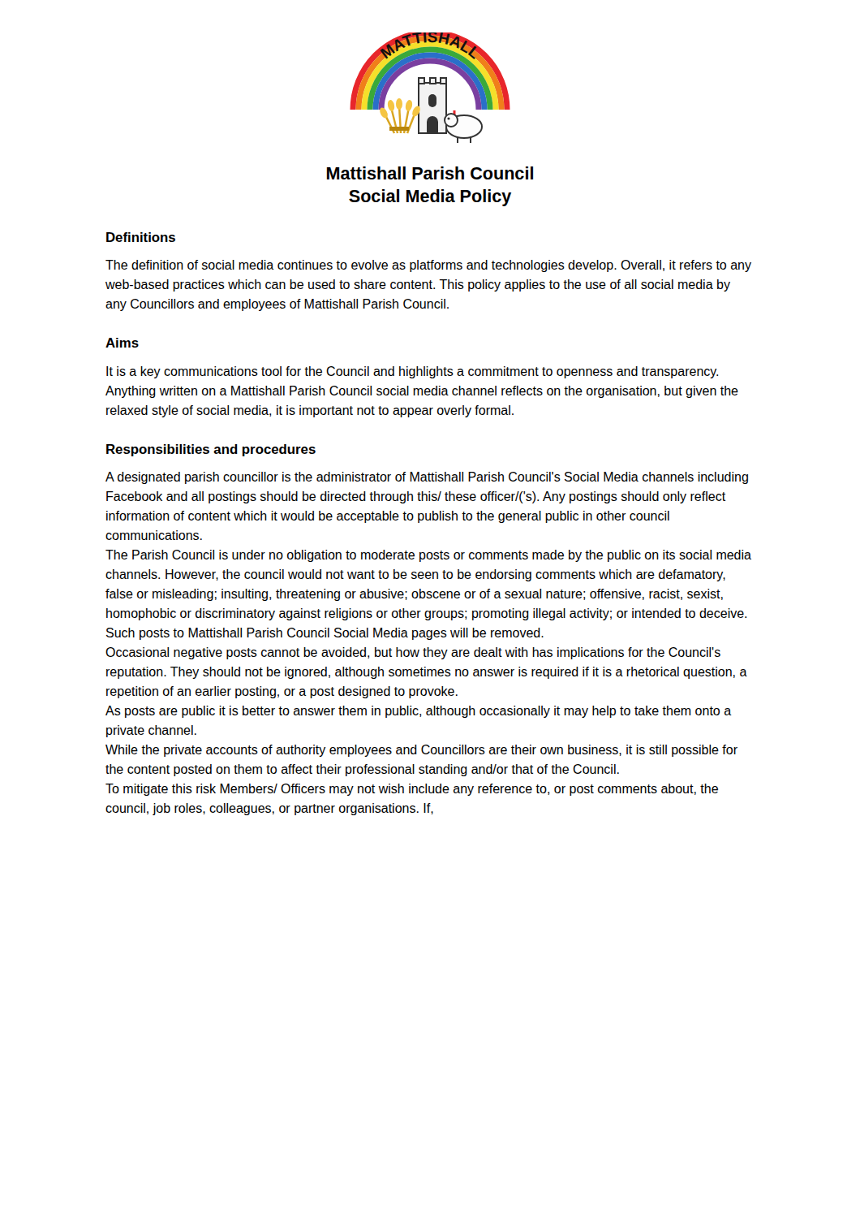MATTISHALL
Mattishall Parish Council
Social Media Policy
Definitions
The definition of social media continues to evolve as platforms and technologies develop. Overall, it refers to any web-based practices which can be used to share content. This policy applies to the use of all social media by any Councillors and employees of Mattishall Parish Council.
Aims
It is a key communications tool for the Council and highlights a commitment to openness and transparency.
Anything written on a Mattishall Parish Council social media channel reflects on the organisation, but given the relaxed style of social media, it is important not to appear overly formal.
Responsibilities and procedures
A designated parish councillor is the administrator of Mattishall Parish Council's Social Media channels including Facebook and all postings should be directed through this/ these officer/('s). Any postings should only reflect information of content which it would be acceptable to publish to the general public in other council communications.
The Parish Council is under no obligation to moderate posts or comments made by the public on its social media channels. However, the council would not want to be seen to be endorsing comments which are defamatory, false or misleading; insulting, threatening or abusive; obscene or of a sexual nature; offensive, racist, sexist, homophobic or discriminatory against religions or other groups; promoting illegal activity; or intended to deceive. Such posts to Mattishall Parish Council Social Media pages will be removed.
Occasional negative posts cannot be avoided, but how they are dealt with has implications for the Council's reputation. They should not be ignored, although sometimes no answer is required if it is a rhetorical question, a repetition of an earlier posting, or a post designed to provoke.
As posts are public it is better to answer them in public, although occasionally it may help to take them onto a private channel.
While the private accounts of authority employees and Councillors are their own business, it is still possible for the content posted on them to affect their professional standing and/or that of the Council.
To mitigate this risk Members/ Officers may not wish include any reference to, or post comments about, the council, job roles, colleagues, or partner organisations. If,